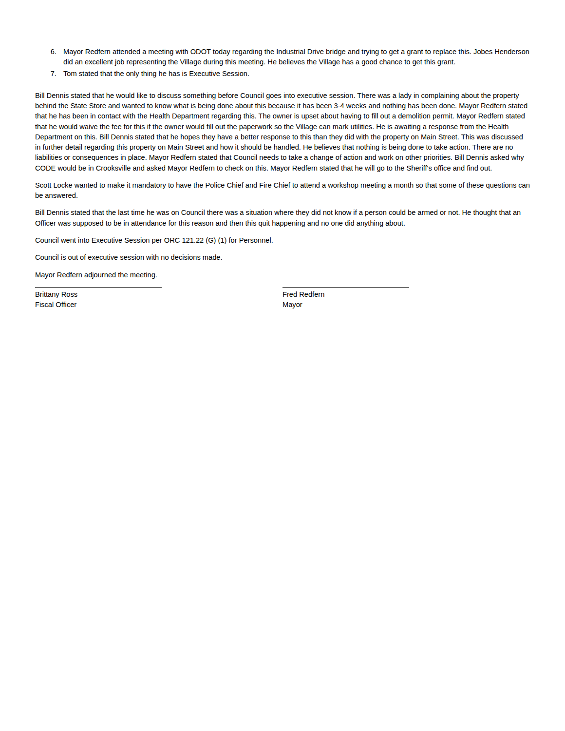Mayor Redfern attended a meeting with ODOT today regarding the Industrial Drive bridge and trying to get a grant to replace this. Jobes Henderson did an excellent job representing the Village during this meeting. He believes the Village has a good chance to get this grant.
Tom stated that the only thing he has is Executive Session.
Bill Dennis stated that he would like to discuss something before Council goes into executive session. There was a lady in complaining about the property behind the State Store and wanted to know what is being done about this because it has been 3-4 weeks and nothing has been done. Mayor Redfern stated that he has been in contact with the Health Department regarding this. The owner is upset about having to fill out a demolition permit. Mayor Redfern stated that he would waive the fee for this if the owner would fill out the paperwork so the Village can mark utilities. He is awaiting a response from the Health Department on this. Bill Dennis stated that he hopes they have a better response to this than they did with the property on Main Street. This was discussed in further detail regarding this property on Main Street and how it should be handled. He believes that nothing is being done to take action. There are no liabilities or consequences in place. Mayor Redfern stated that Council needs to take a change of action and work on other priorities. Bill Dennis asked why CODE would be in Crooksville and asked Mayor Redfern to check on this. Mayor Redfern stated that he will go to the Sheriff's office and find out.
Scott Locke wanted to make it mandatory to have the Police Chief and Fire Chief to attend a workshop meeting a month so that some of these questions can be answered.
Bill Dennis stated that the last time he was on Council there was a situation where they did not know if a person could be armed or not. He thought that an Officer was supposed to be in attendance for this reason and then this quit happening and no one did anything about.
Council went into Executive Session per ORC 121.22 (G) (1) for Personnel.
Council is out of executive session with no decisions made.
Mayor Redfern adjourned the meeting.
| Brittany Ross Fiscal Officer | | Fred Redfern Mayor |